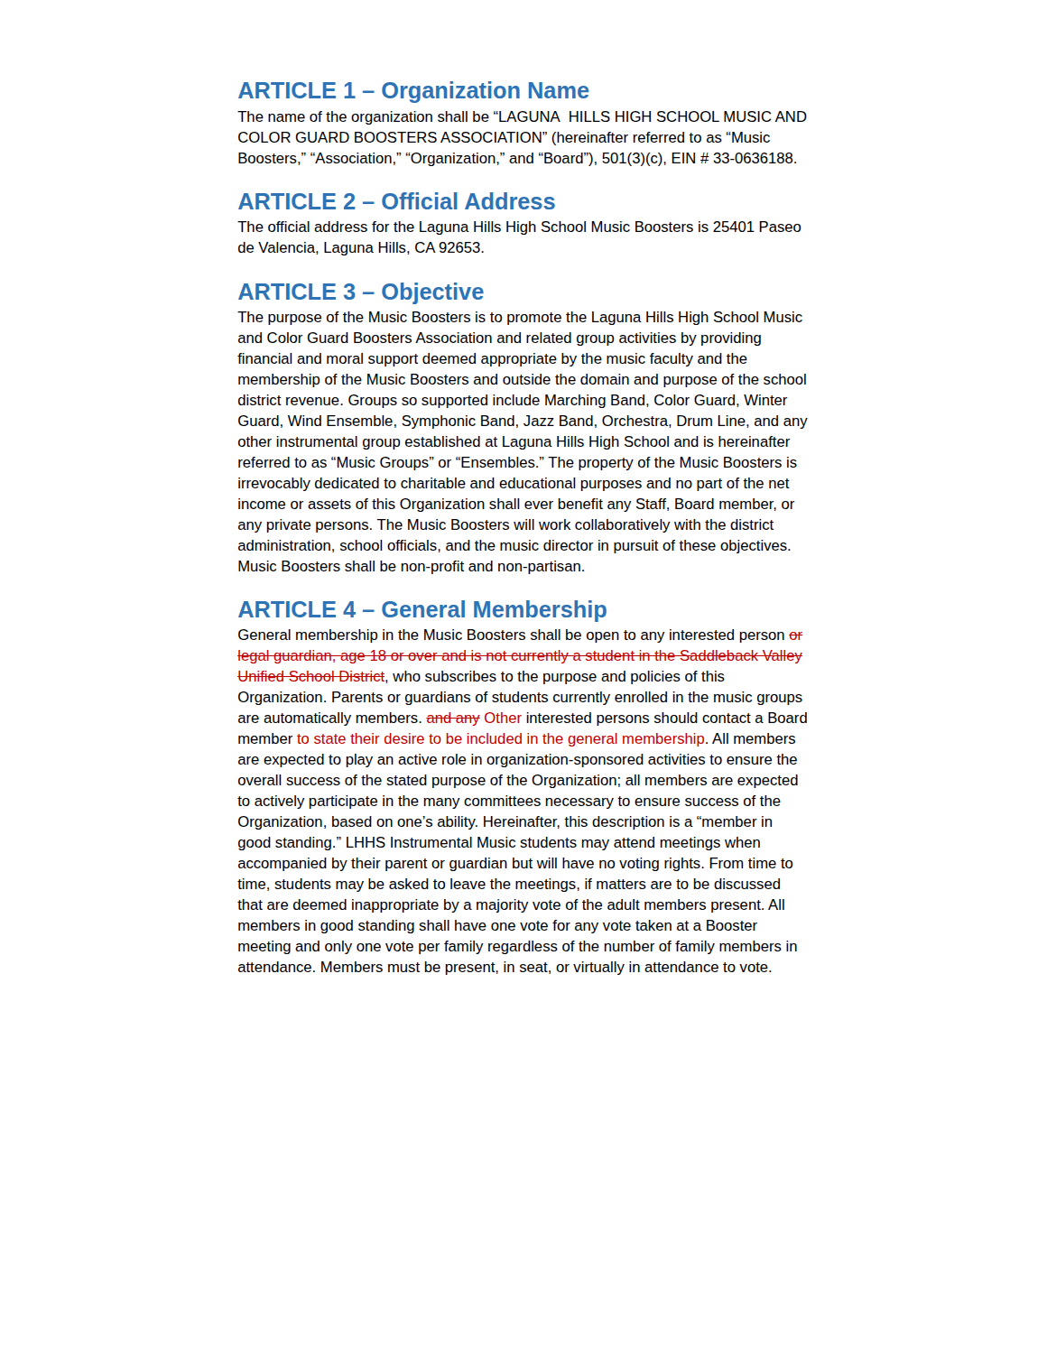ARTICLE 1 – Organization Name
The name of the organization shall be “LAGUNA HILLS HIGH SCHOOL MUSIC AND COLOR GUARD BOOSTERS ASSOCIATION” (hereinafter referred to as “Music Boosters,” “Association,” “Organization,” and “Board”), 501(3)(c), EIN # 33-0636188.
ARTICLE 2 – Official Address
The official address for the Laguna Hills High School Music Boosters is 25401 Paseo de Valencia, Laguna Hills, CA 92653.
ARTICLE 3 – Objective
The purpose of the Music Boosters is to promote the Laguna Hills High School Music and Color Guard Boosters Association and related group activities by providing financial and moral support deemed appropriate by the music faculty and the membership of the Music Boosters and outside the domain and purpose of the school district revenue. Groups so supported include Marching Band, Color Guard, Winter Guard, Wind Ensemble, Symphonic Band, Jazz Band, Orchestra, Drum Line, and any other instrumental group established at Laguna Hills High School and is hereinafter referred to as “Music Groups” or “Ensembles.” The property of the Music Boosters is irrevocably dedicated to charitable and educational purposes and no part of the net income or assets of this Organization shall ever benefit any Staff, Board member, or any private persons. The Music Boosters will work collaboratively with the district administration, school officials, and the music director in pursuit of these objectives. Music Boosters shall be non-profit and non-partisan.
ARTICLE 4 – General Membership
General membership in the Music Boosters shall be open to any interested person or legal guardian, age 18 or over and is not currently a student in the Saddleback Valley Unified School District, who subscribes to the purpose and policies of this Organization. Parents or guardians of students currently enrolled in the music groups are automatically members. and any Other interested persons should contact a Board member to state their desire to be included in the general membership. All members are expected to play an active role in organization-sponsored activities to ensure the overall success of the stated purpose of the Organization; all members are expected to actively participate in the many committees necessary to ensure success of the Organization, based on one’s ability. Hereinafter, this description is a “member in good standing.” LHHS Instrumental Music students may attend meetings when accompanied by their parent or guardian but will have no voting rights. From time to time, students may be asked to leave the meetings, if matters are to be discussed that are deemed inappropriate by a majority vote of the adult members present. All members in good standing shall have one vote for any vote taken at a Booster meeting and only one vote per family regardless of the number of family members in attendance. Members must be present, in seat, or virtually in attendance to vote.